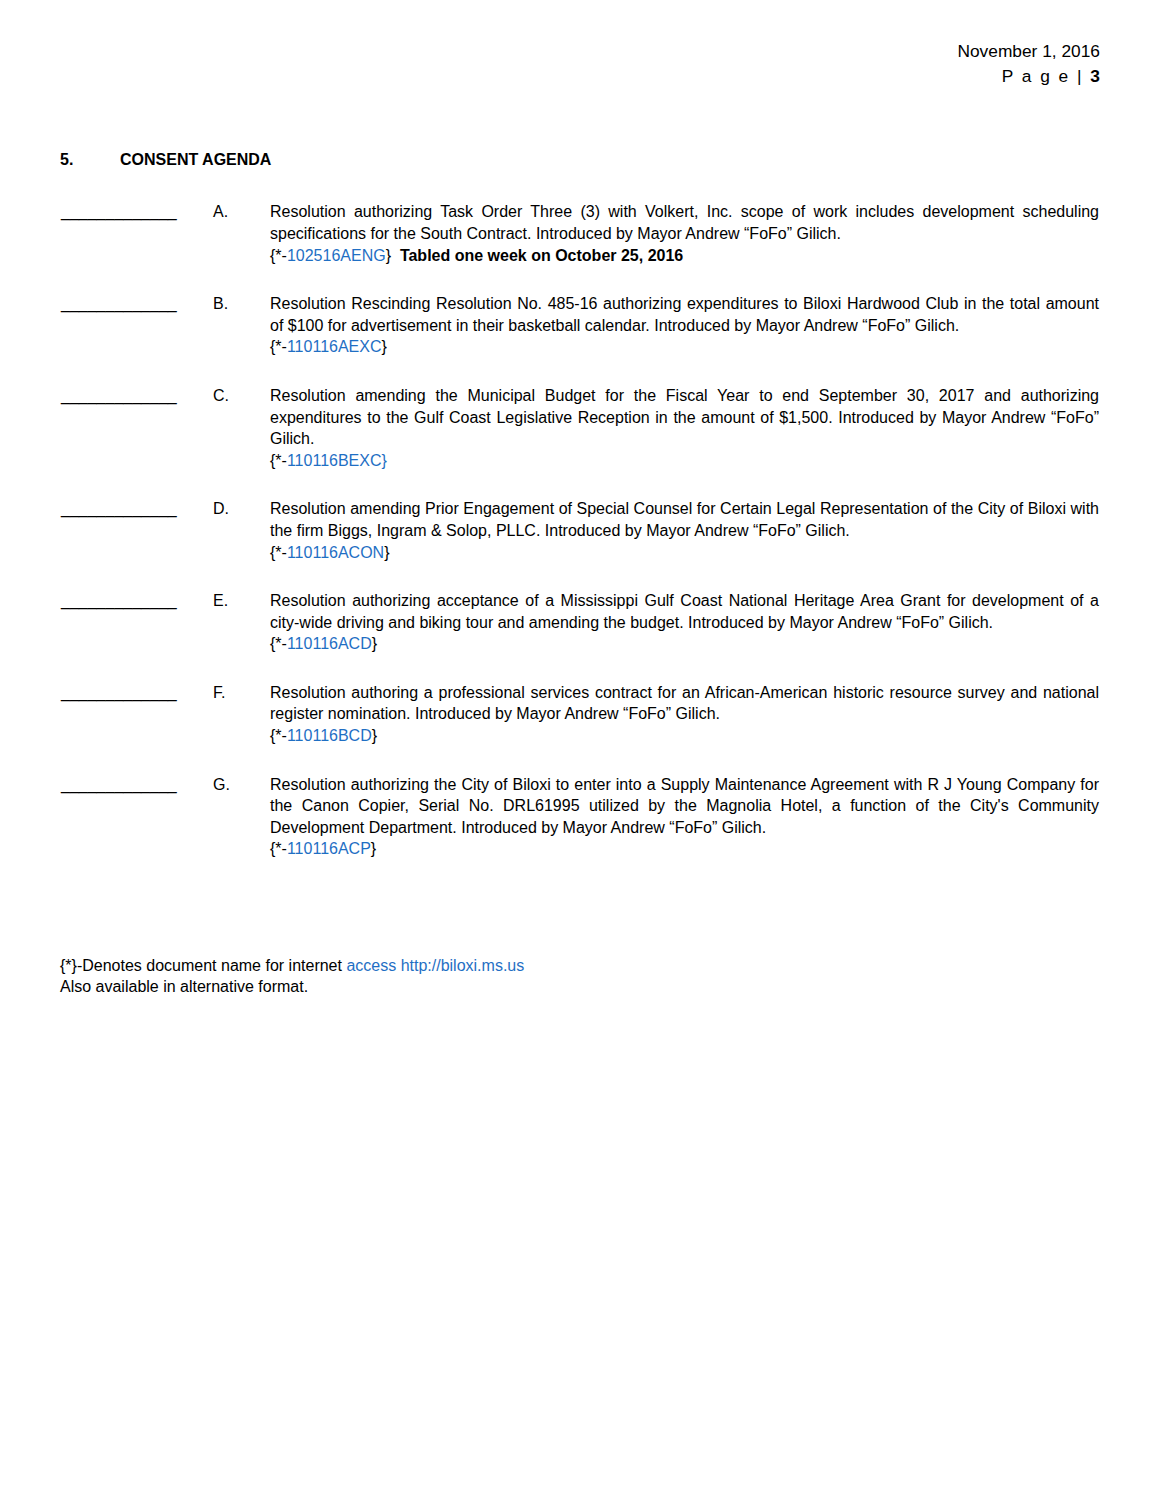November 1, 2016 P a g e | 3
5. CONSENT AGENDA
| _____________ | A. | Resolution authorizing Task Order Three (3) with Volkert, Inc. scope of work includes development scheduling specifications for the South Contract. Introduced by Mayor Andrew “FoFo” Gilich. {*- 102516AENG } Tabled one week on October 25, 2016 |
| _____________ | B. | Resolution Rescinding Resolution No. 485-16 authorizing expenditures to Biloxi Hardwood Club in the total amount of $100 for advertisement in their basketball calendar. Introduced by Mayor Andrew “FoFo” Gilich. {*- 110116AEXC } |
| _____________ | C. | Resolution amending the Municipal Budget for the Fiscal Year to end September 30, 2017 and authorizing expenditures to the Gulf Coast Legislative Reception in the amount of $1,500. Introduced by Mayor Andrew “FoFo” Gilich. {*- 110116BEXC} |
| _____________ | D. | Resolution amending Prior Engagement of Special Counsel for Certain Legal Representation of the City of Biloxi with the firm Biggs, Ingram & Solop, PLLC. Introduced by Mayor Andrew “FoFo” Gilich. {*- 110116ACON } |
| _____________ | E. | Resolution authorizing acceptance of a Mississippi Gulf Coast National Heritage Area Grant for development of a city-wide driving and biking tour and amending the budget. Introduced by Mayor Andrew “FoFo” Gilich. {*- 110116ACD } |
| _____________ | F. | Resolution authoring a professional services contract for an African-American historic resource survey and national register nomination. Introduced by Mayor Andrew “FoFo” Gilich. {*- 110116BCD } |
| _____________ | G. | Resolution authorizing the City of Biloxi to enter into a Supply Maintenance Agreement with R J Young Company for the Canon Copier, Serial No. DRL61995 utilized by the Magnolia Hotel, a function of the City's Community Development Department. Introduced by Mayor Andrew “FoFo” Gilich. {*- 110116ACP } |
{*}-Denotes document name for internet access http://biloxi.ms.us
Also available in alternative format.